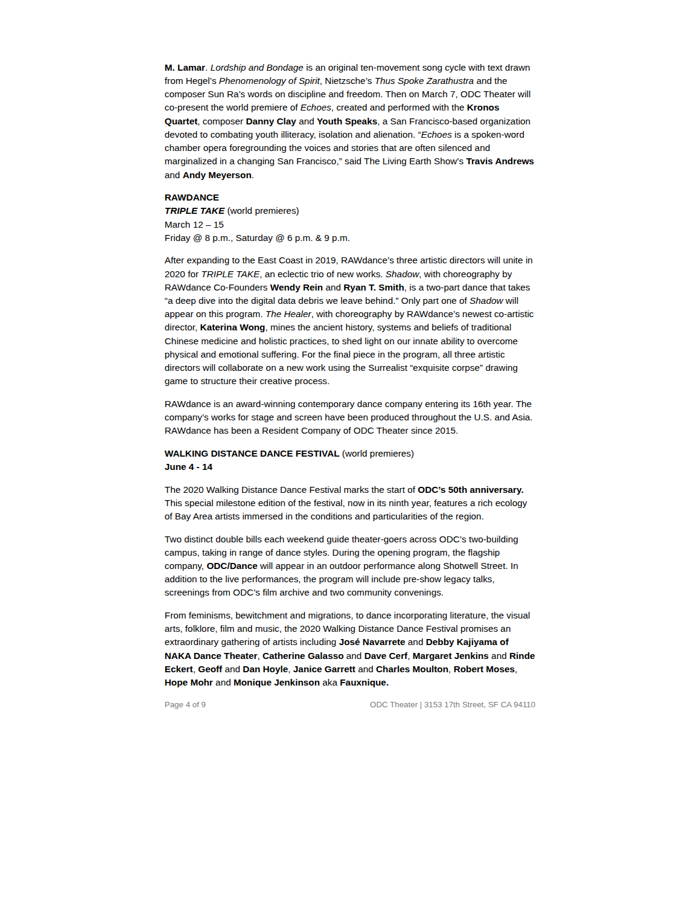M. Lamar. Lordship and Bondage is an original ten-movement song cycle with text drawn from Hegel’s Phenomenology of Spirit, Nietzsche’s Thus Spoke Zarathustra and the composer Sun Ra’s words on discipline and freedom. Then on March 7, ODC Theater will co-present the world premiere of Echoes, created and performed with the Kronos Quartet, composer Danny Clay and Youth Speaks, a San Francisco-based organization devoted to combating youth illiteracy, isolation and alienation. “Echoes is a spoken-word chamber opera foregrounding the voices and stories that are often silenced and marginalized in a changing San Francisco,” said The Living Earth Show’s Travis Andrews and Andy Meyerson.
RAWDANCE
TRIPLE TAKE (world premieres)
March 12 – 15
Friday @ 8 p.m., Saturday @ 6 p.m. & 9 p.m.
After expanding to the East Coast in 2019, RAWdance’s three artistic directors will unite in 2020 for TRIPLE TAKE, an eclectic trio of new works. Shadow, with choreography by RAWdance Co-Founders Wendy Rein and Ryan T. Smith, is a two-part dance that takes “a deep dive into the digital data debris we leave behind.” Only part one of Shadow will appear on this program. The Healer, with choreography by RAWdance’s newest co-artistic director, Katerina Wong, mines the ancient history, systems and beliefs of traditional Chinese medicine and holistic practices, to shed light on our innate ability to overcome physical and emotional suffering. For the final piece in the program, all three artistic directors will collaborate on a new work using the Surrealist “exquisite corpse” drawing game to structure their creative process.
RAWdance is an award-winning contemporary dance company entering its 16th year. The company’s works for stage and screen have been produced throughout the U.S. and Asia. RAWdance has been a Resident Company of ODC Theater since 2015.
WALKING DISTANCE DANCE FESTIVAL (world premieres)
June 4 - 14
The 2020 Walking Distance Dance Festival marks the start of ODC’s 50th anniversary. This special milestone edition of the festival, now in its ninth year, features a rich ecology of Bay Area artists immersed in the conditions and particularities of the region.
Two distinct double bills each weekend guide theater-goers across ODC’s two-building campus, taking in range of dance styles. During the opening program, the flagship company, ODC/Dance will appear in an outdoor performance along Shotwell Street. In addition to the live performances, the program will include pre-show legacy talks, screenings from ODC’s film archive and two community convenings.
From feminisms, bewitchment and migrations, to dance incorporating literature, the visual arts, folklore, film and music, the 2020 Walking Distance Dance Festival promises an extraordinary gathering of artists including José Navarrete and Debby Kajiyama of NAKA Dance Theater, Catherine Galasso and Dave Cerf, Margaret Jenkins and Rinde Eckert, Geoff and Dan Hoyle, Janice Garrett and Charles Moulton, Robert Moses, Hope Mohr and Monique Jenkinson aka Fauxnique.
Page 4 of 9
ODC Theater | 3153 17th Street, SF CA 94110